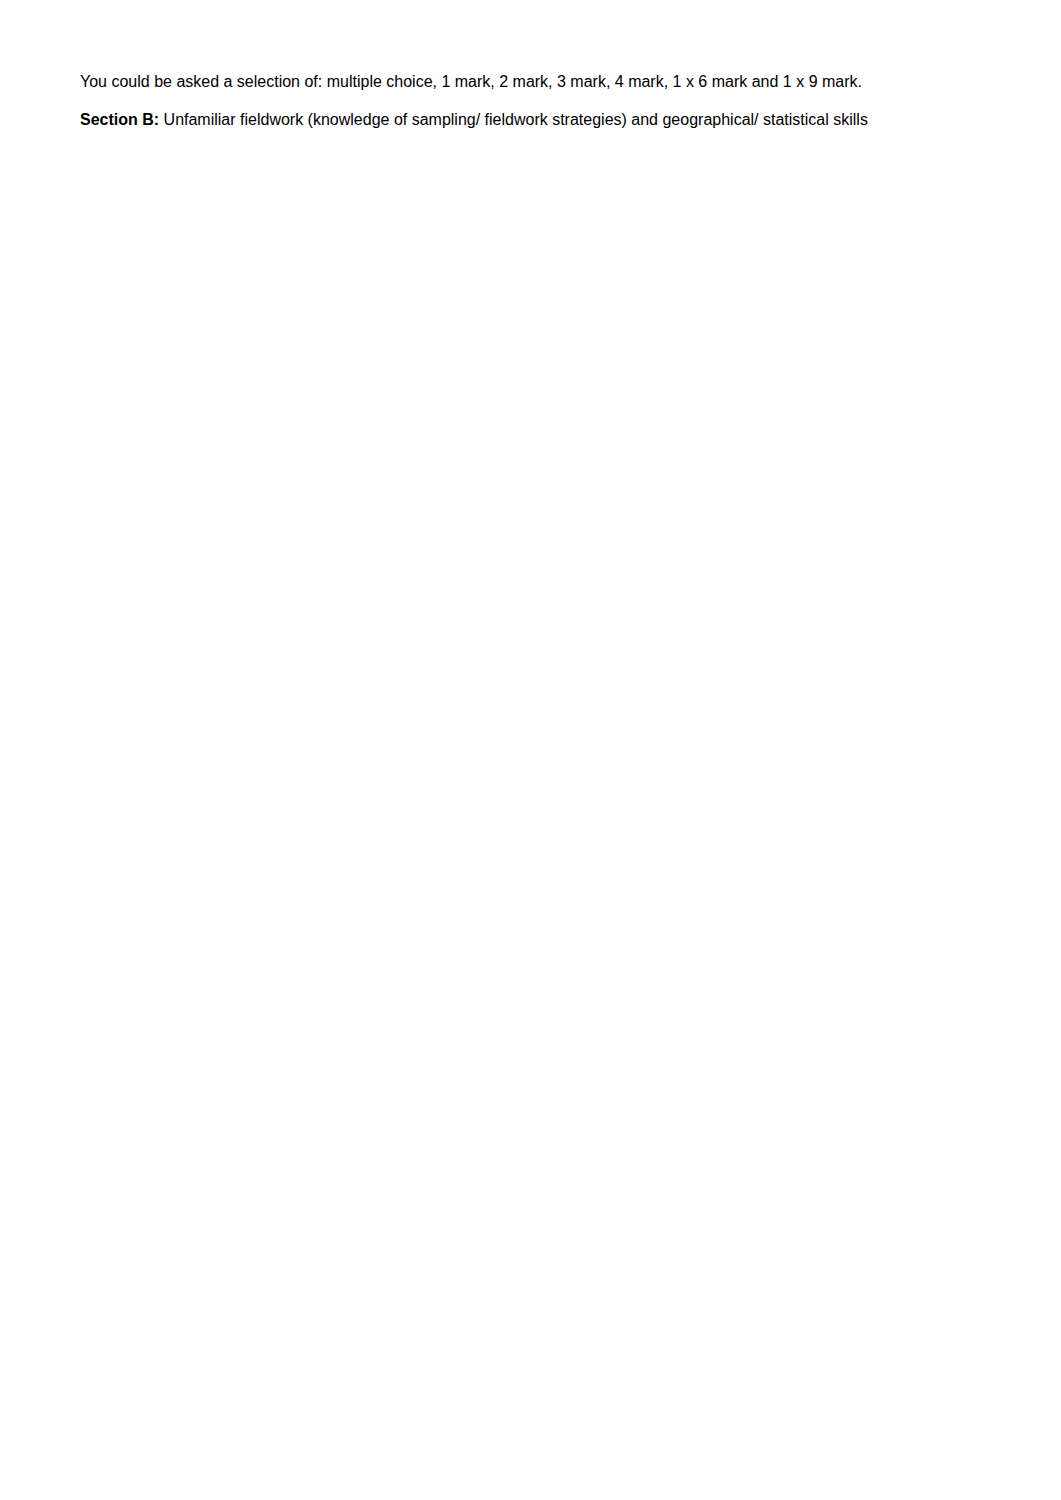You could be asked a selection of: multiple choice, 1 mark, 2 mark, 3 mark, 4 mark, 1 x 6 mark and 1 x 9 mark.
Section B: Unfamiliar fieldwork (knowledge of sampling/ fieldwork strategies) and geographical/ statistical skills